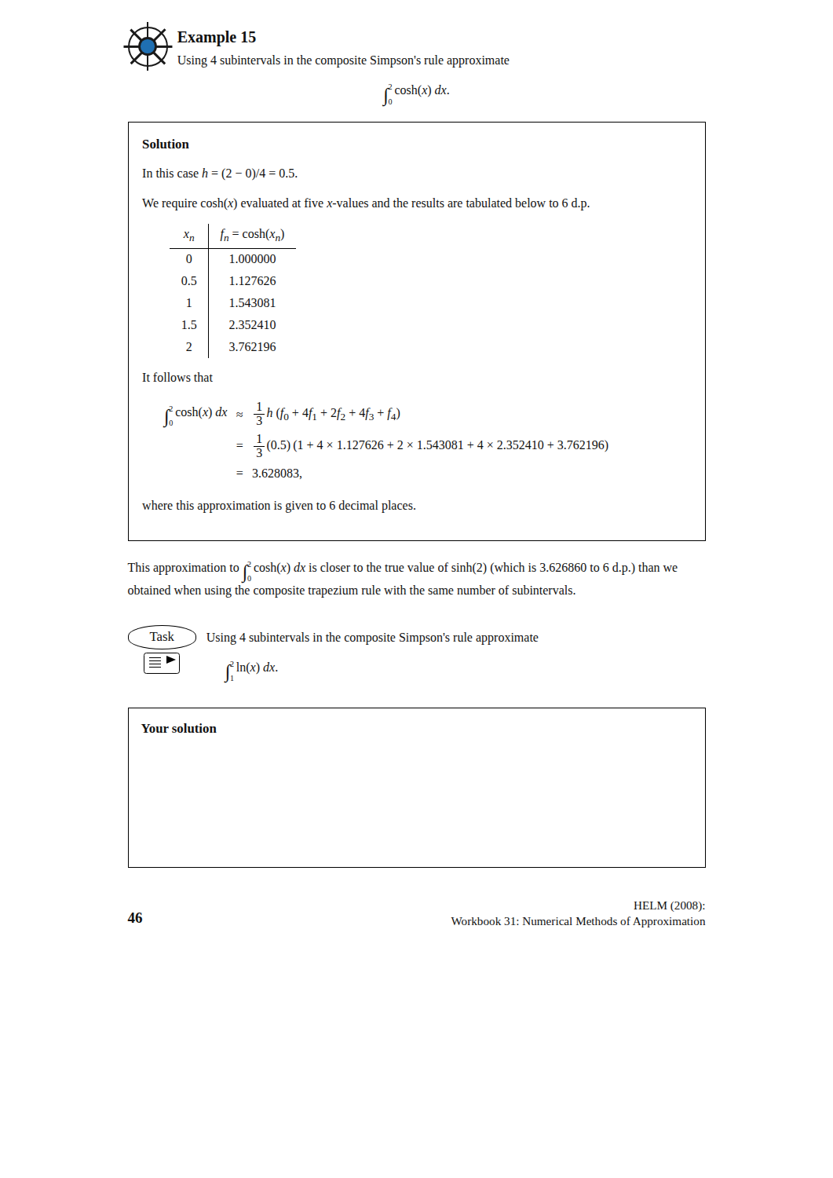Example 15
Using 4 subintervals in the composite Simpson's rule approximate
∫20 cosh(x) dx.
Solution
In this case h = (2 − 0)/4 = 0.5.
We require cosh(x) evaluated at five x-values and the results are tabulated below to 6 d.p.
| x n | f n = cosh ( x n ) |
| --- | --- |
| 0 | 1.000000 |
| 0.5 | 1.127626 |
| 1 | 1.543081 |
| 1.5 | 2.352410 |
| 2 | 3.762196 |
It follows that
| ∫ 2 0 cosh ( x ) dx | ≈ | 1 3 h ( f 0 + 4 f 1 + 2 f 2 + 4 f 3 + f 4 ) |
| | = | 1 3 (0.5) (1 + 4 × 1.127626 + 2 × 1.543081 + 4 × 2.352410 + 3.762196) |
| | = | 3.628083, |
where this approximation is given to 6 decimal places.
This approximation to ∫20 cosh(x) dx is closer to the true value of sinh(2) (which is 3.626860 to 6 d.p.) than we obtained when using the composite trapezium rule with the same number of subintervals.
Task
Using 4 subintervals in the composite Simpson's rule approximate
∫21 ln(x) dx.
Your solution
46
HELM (2008):
Workbook 31: Numerical Methods of Approximation